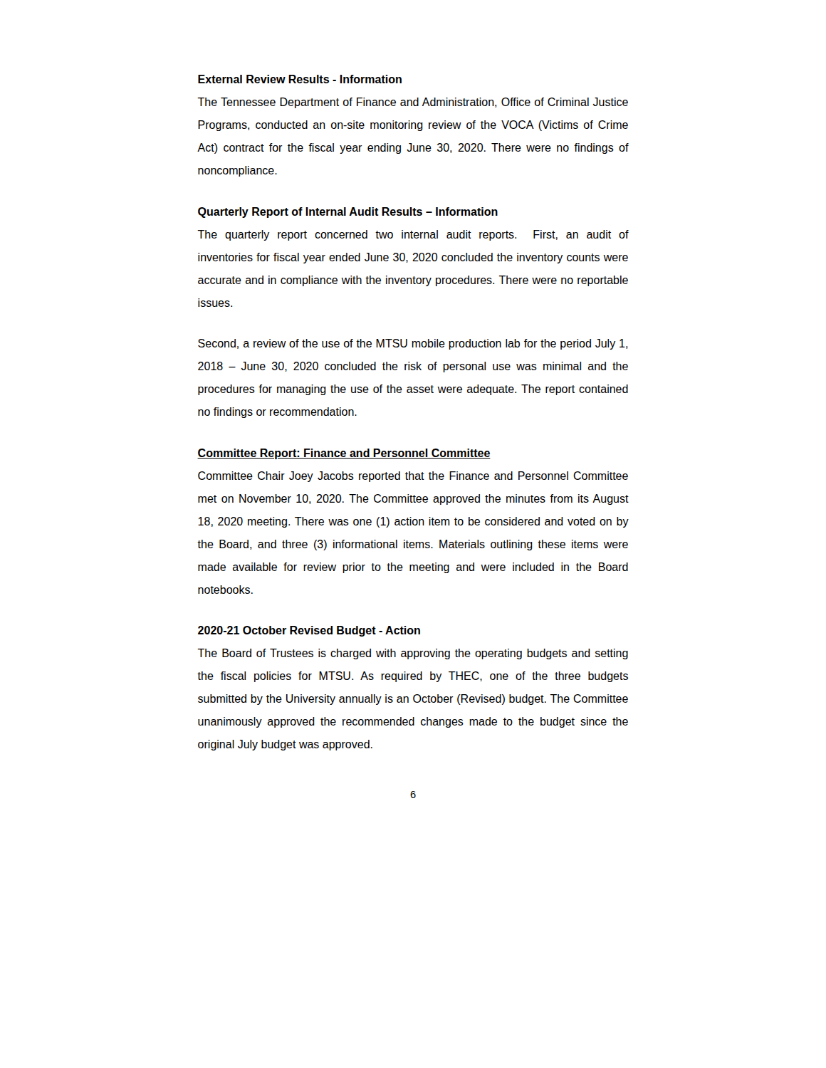External Review Results - Information
The Tennessee Department of Finance and Administration, Office of Criminal Justice Programs, conducted an on-site monitoring review of the VOCA (Victims of Crime Act) contract for the fiscal year ending June 30, 2020. There were no findings of noncompliance.
Quarterly Report of Internal Audit Results – Information
The quarterly report concerned two internal audit reports. First, an audit of inventories for fiscal year ended June 30, 2020 concluded the inventory counts were accurate and in compliance with the inventory procedures. There were no reportable issues.
Second, a review of the use of the MTSU mobile production lab for the period July 1, 2018 – June 30, 2020 concluded the risk of personal use was minimal and the procedures for managing the use of the asset were adequate. The report contained no findings or recommendation.
Committee Report: Finance and Personnel Committee
Committee Chair Joey Jacobs reported that the Finance and Personnel Committee met on November 10, 2020. The Committee approved the minutes from its August 18, 2020 meeting. There was one (1) action item to be considered and voted on by the Board, and three (3) informational items. Materials outlining these items were made available for review prior to the meeting and were included in the Board notebooks.
2020-21 October Revised Budget - Action
The Board of Trustees is charged with approving the operating budgets and setting the fiscal policies for MTSU. As required by THEC, one of the three budgets submitted by the University annually is an October (Revised) budget. The Committee unanimously approved the recommended changes made to the budget since the original July budget was approved.
6